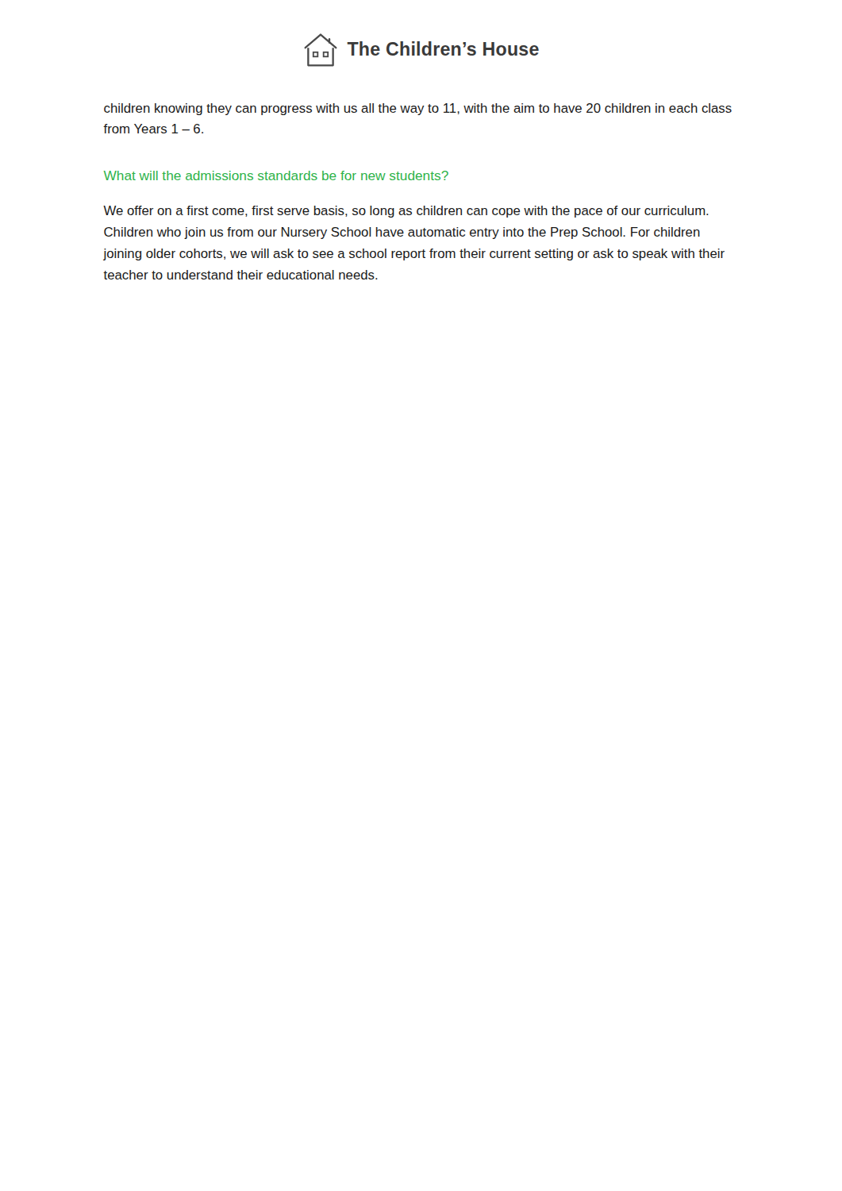The Children’s House
children knowing they can progress with us all the way to 11, with the aim to have 20 children in each class from Years 1 – 6.
What will the admissions standards be for new students?
We offer on a first come, first serve basis, so long as children can cope with the pace of our curriculum. Children who join us from our Nursery School have automatic entry into the Prep School. For children joining older cohorts, we will ask to see a school report from their current setting or ask to speak with their teacher to understand their educational needs.